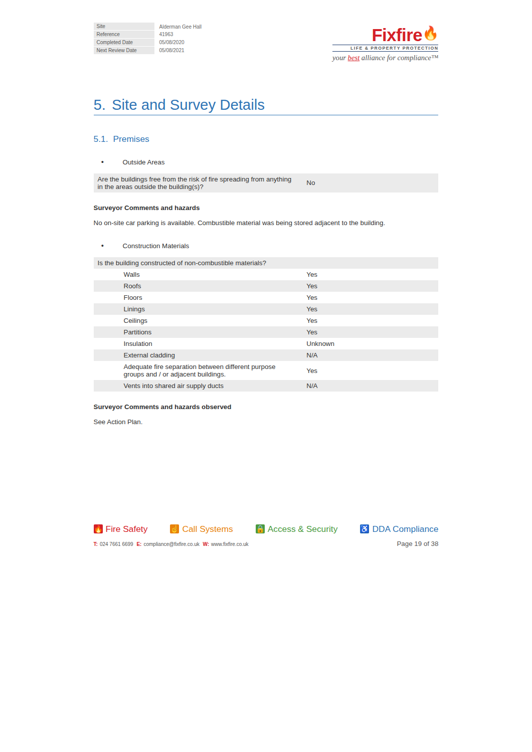| Site | Alderman Gee Hall |
| Reference | 41963 |
| Completed Date | 05/08/2020 |
| Next Review Date | 05/08/2021 |
Fixfire🔥
LIFE & PROPERTY PROTECTION
your best alliance for compliance™
5. Site and Survey Details
5.1. Premises
Outside Areas
| Are the buildings free from the risk of fire spreading from anything in the areas outside the building(s)? | No |
Surveyor Comments and hazards
No on-site car parking is available. Combustible material was being stored adjacent to the building.
Construction Materials
| Is the building constructed of non-combustible materials? |
| Walls | Yes |
| Roofs | Yes |
| Floors | Yes |
| Linings | Yes |
| Ceilings | Yes |
| Partitions | Yes |
| Insulation | Unknown |
| External cladding | N/A |
| Adequate fire separation between different purpose groups and / or adjacent buildings. | Yes |
| Vents into shared air supply ducts | N/A |
Surveyor Comments and hazards observed
See Action Plan.
🔥 Fire Safety
☝ Call Systems
🔒 Access & Security
♿ DDA Compliance
T: 024 7661 6699 E: compliance@fixfire.co.uk W: www.fixfire.co.uk
Page 19 of 38